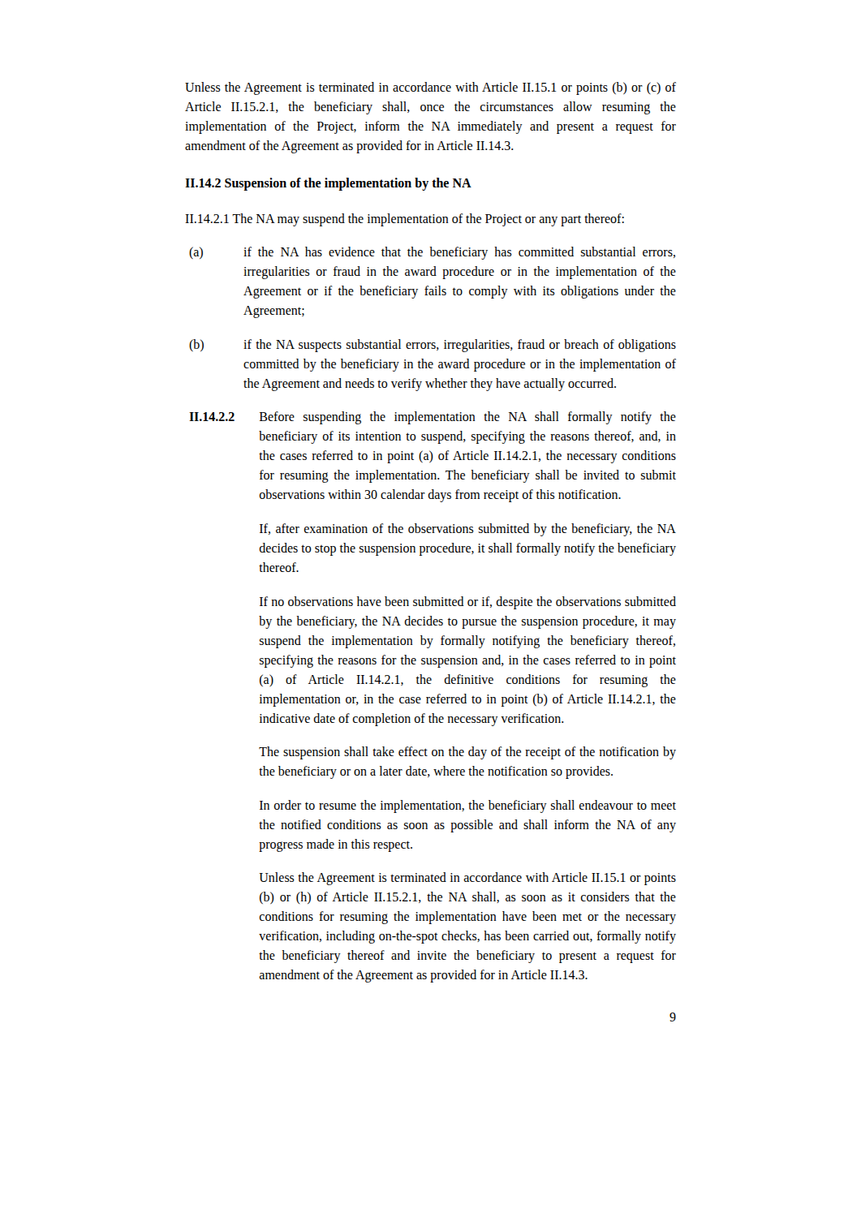Unless the Agreement is terminated in accordance with Article II.15.1 or points (b) or (c) of Article II.15.2.1, the beneficiary shall, once the circumstances allow resuming the implementation of the Project, inform the NA immediately and present a request for amendment of the Agreement as provided for in Article II.14.3.
II.14.2 Suspension of the implementation by the NA
II.14.2.1 The NA may suspend the implementation of the Project or any part thereof:
(a)
if the NA has evidence that the beneficiary has committed substantial errors, irregularities or fraud in the award procedure or in the implementation of the Agreement or if the beneficiary fails to comply with its obligations under the Agreement;
(b)
if the NA suspects substantial errors, irregularities, fraud or breach of obligations committed by the beneficiary in the award procedure or in the implementation of the Agreement and needs to verify whether they have actually occurred.
II.14.2.2
Before suspending the implementation the NA shall formally notify the beneficiary of its intention to suspend, specifying the reasons thereof, and, in the cases referred to in point (a) of Article II.14.2.1, the necessary conditions for resuming the implementation. The beneficiary shall be invited to submit observations within 30 calendar days from receipt of this notification.
If, after examination of the observations submitted by the beneficiary, the NA decides to stop the suspension procedure, it shall formally notify the beneficiary thereof.
If no observations have been submitted or if, despite the observations submitted by the beneficiary, the NA decides to pursue the suspension procedure, it may suspend the implementation by formally notifying the beneficiary thereof, specifying the reasons for the suspension and, in the cases referred to in point (a) of Article II.14.2.1, the definitive conditions for resuming the implementation or, in the case referred to in point (b) of Article II.14.2.1, the indicative date of completion of the necessary verification.
The suspension shall take effect on the day of the receipt of the notification by the beneficiary or on a later date, where the notification so provides.
In order to resume the implementation, the beneficiary shall endeavour to meet the notified conditions as soon as possible and shall inform the NA of any progress made in this respect.
Unless the Agreement is terminated in accordance with Article II.15.1 or points (b) or (h) of Article II.15.2.1, the NA shall, as soon as it considers that the conditions for resuming the implementation have been met or the necessary verification, including on-the-spot checks, has been carried out, formally notify the beneficiary thereof and invite the beneficiary to present a request for amendment of the Agreement as provided for in Article II.14.3.
9